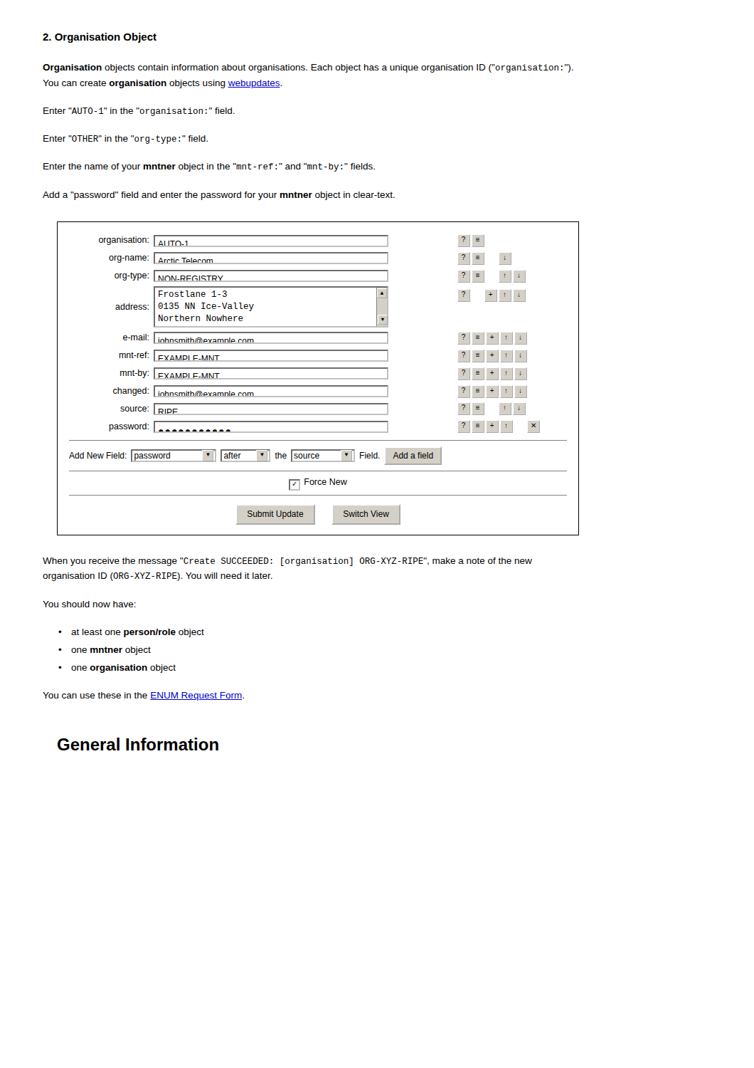2. Organisation Object
Organisation objects contain information about organisations. Each object has a unique organisation ID ("organisation:"). You can create organisation objects using webupdates.
Enter "AUTO-1" in the "organisation:" field.
Enter "OTHER" in the "org-type:" field.
Enter the name of your mntner object in the "mnt-ref:" and "mnt-by:" fields.
Add a "password" field and enter the password for your mntner object in clear-text.
| organisation: | AUTO-1 | ? ≡ |
| org-name: | Arctic Telecom | ? ≡ ↓ |
| org-type: | NON-REGISTRY | ? ≡ ↑ ↓ |
| address: | Frostlane 1-3 0135 NN Ice-Valley Northern Nowhere ▲ ▼ | ? + ↑ ↓ |
| e-mail: | johnsmith@example.com | ? ≡ + ↑ ↓ |
| mnt-ref: | EXAMPLE-MNT | ? ≡ + ↑ ↓ |
| mnt-by: | EXAMPLE-MNT | ? ≡ + ↑ ↓ |
| changed: | johnsmith@example.com | ? ≡ + ↑ ↓ |
| source: | RIPE | ? ≡ ↑ ↓ |
| password: | ●●●●●●●●●●● | ? ≡ + ↑ ✕ |
Add New Field: password▼ after▼ the source▼ Field. Add a field
✓Force New
Submit Update Switch View
When you receive the message "Create SUCCEEDED: [organisation] ORG-XYZ-RIPE", make a note of the new organisation ID (ORG-XYZ-RIPE). You will need it later.
You should now have:
at least one person/role object
one mntner object
one organisation object
You can use these in the ENUM Request Form.
General Information